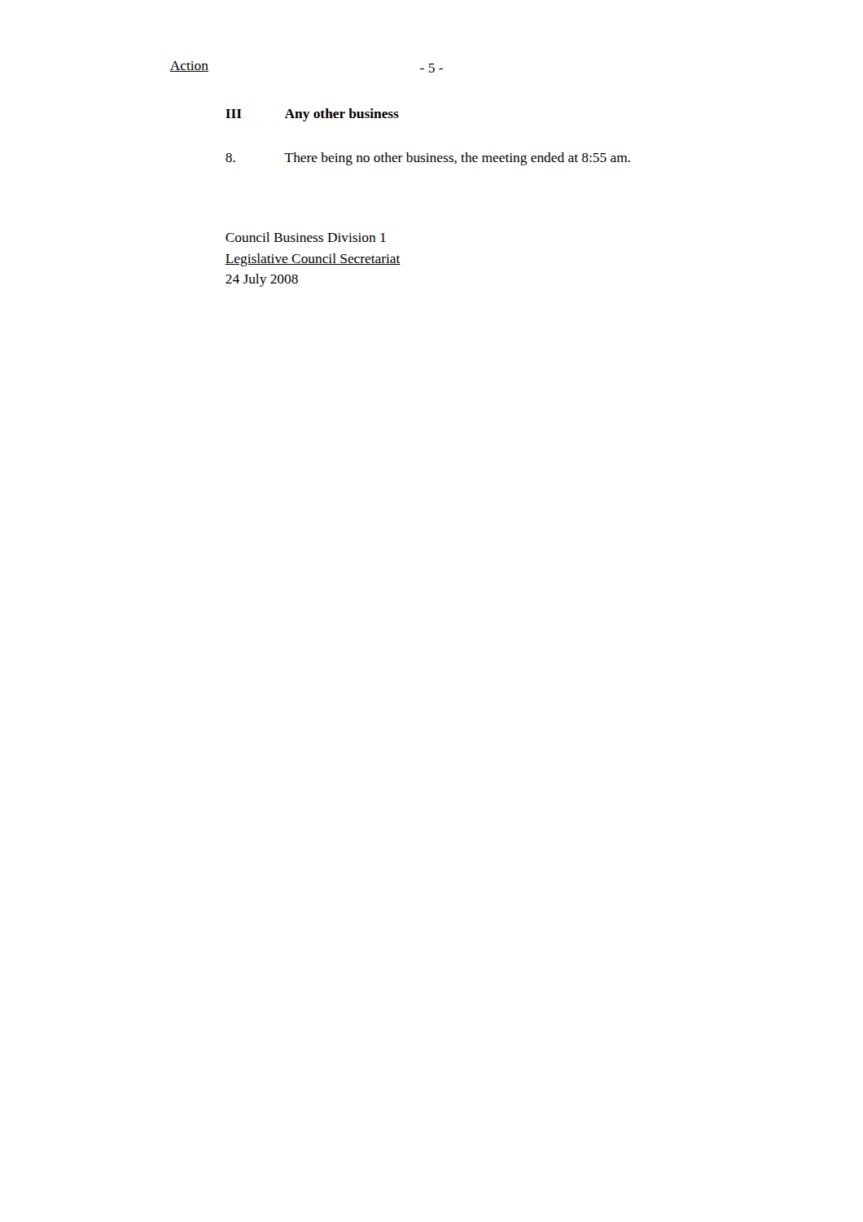Action
- 5 -
III Any other business
8. There being no other business, the meeting ended at 8:55 am.
Council Business Division 1
Legislative Council Secretariat
24 July 2008